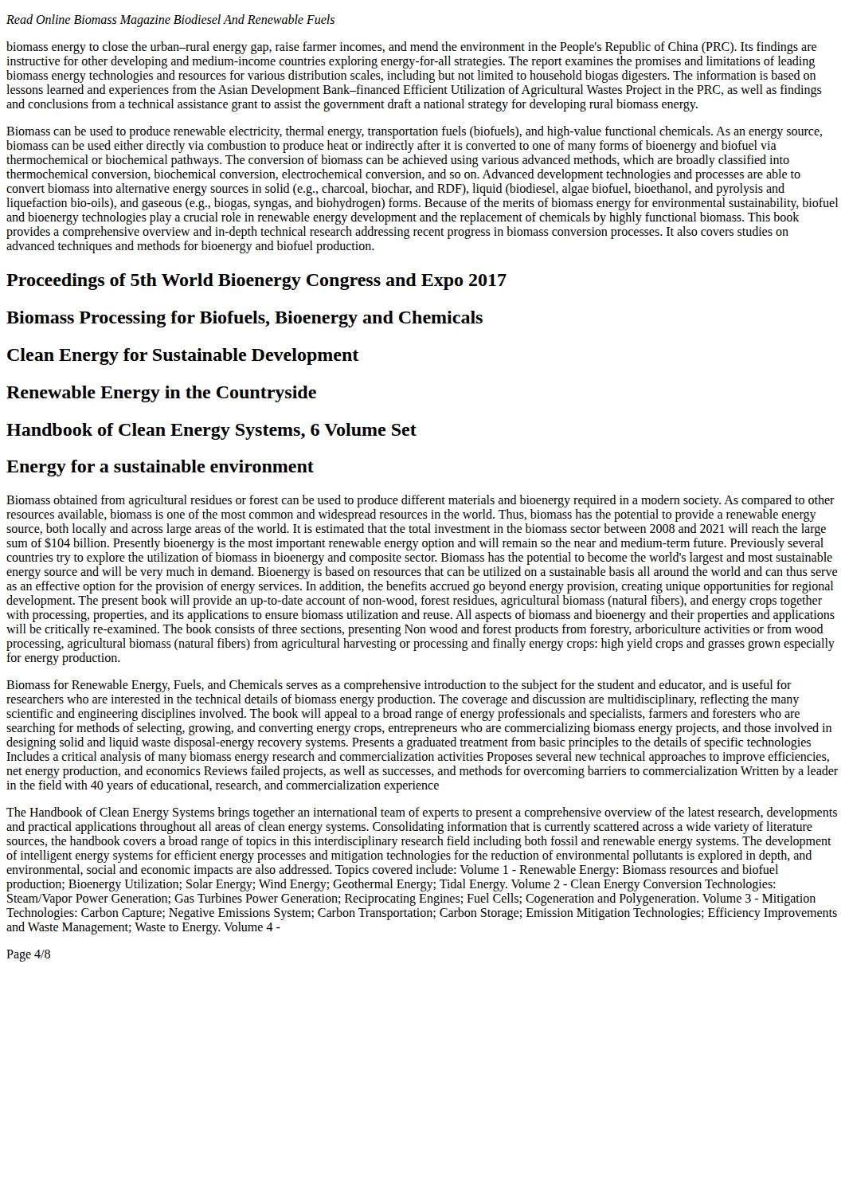Read Online Biomass Magazine Biodiesel And Renewable Fuels
biomass energy to close the urban–rural energy gap, raise farmer incomes, and mend the environment in the People's Republic of China (PRC). Its findings are instructive for other developing and medium-income countries exploring energy-for-all strategies. The report examines the promises and limitations of leading biomass energy technologies and resources for various distribution scales, including but not limited to household biogas digesters. The information is based on lessons learned and experiences from the Asian Development Bank–financed Efficient Utilization of Agricultural Wastes Project in the PRC, as well as findings and conclusions from a technical assistance grant to assist the government draft a national strategy for developing rural biomass energy.
Biomass can be used to produce renewable electricity, thermal energy, transportation fuels (biofuels), and high-value functional chemicals. As an energy source, biomass can be used either directly via combustion to produce heat or indirectly after it is converted to one of many forms of bioenergy and biofuel via thermochemical or biochemical pathways. The conversion of biomass can be achieved using various advanced methods, which are broadly classified into thermochemical conversion, biochemical conversion, electrochemical conversion, and so on. Advanced development technologies and processes are able to convert biomass into alternative energy sources in solid (e.g., charcoal, biochar, and RDF), liquid (biodiesel, algae biofuel, bioethanol, and pyrolysis and liquefaction bio-oils), and gaseous (e.g., biogas, syngas, and biohydrogen) forms. Because of the merits of biomass energy for environmental sustainability, biofuel and bioenergy technologies play a crucial role in renewable energy development and the replacement of chemicals by highly functional biomass. This book provides a comprehensive overview and in-depth technical research addressing recent progress in biomass conversion processes. It also covers studies on advanced techniques and methods for bioenergy and biofuel production.
Proceedings of 5th World Bioenergy Congress and Expo 2017
Biomass Processing for Biofuels, Bioenergy and Chemicals
Clean Energy for Sustainable Development
Renewable Energy in the Countryside
Handbook of Clean Energy Systems, 6 Volume Set
Energy for a sustainable environment
Biomass obtained from agricultural residues or forest can be used to produce different materials and bioenergy required in a modern society. As compared to other resources available, biomass is one of the most common and widespread resources in the world. Thus, biomass has the potential to provide a renewable energy source, both locally and across large areas of the world. It is estimated that the total investment in the biomass sector between 2008 and 2021 will reach the large sum of $104 billion. Presently bioenergy is the most important renewable energy option and will remain so the near and medium-term future. Previously several countries try to explore the utilization of biomass in bioenergy and composite sector. Biomass has the potential to become the world's largest and most sustainable energy source and will be very much in demand. Bioenergy is based on resources that can be utilized on a sustainable basis all around the world and can thus serve as an effective option for the provision of energy services. In addition, the benefits accrued go beyond energy provision, creating unique opportunities for regional development. The present book will provide an up-to-date account of non-wood, forest residues, agricultural biomass (natural fibers), and energy crops together with processing, properties, and its applications to ensure biomass utilization and reuse. All aspects of biomass and bioenergy and their properties and applications will be critically re-examined. The book consists of three sections, presenting Non wood and forest products from forestry, arboriculture activities or from wood processing, agricultural biomass (natural fibers) from agricultural harvesting or processing and finally energy crops: high yield crops and grasses grown especially for energy production.
Biomass for Renewable Energy, Fuels, and Chemicals serves as a comprehensive introduction to the subject for the student and educator, and is useful for researchers who are interested in the technical details of biomass energy production. The coverage and discussion are multidisciplinary, reflecting the many scientific and engineering disciplines involved. The book will appeal to a broad range of energy professionals and specialists, farmers and foresters who are searching for methods of selecting, growing, and converting energy crops, entrepreneurs who are commercializing biomass energy projects, and those involved in designing solid and liquid waste disposal-energy recovery systems. Presents a graduated treatment from basic principles to the details of specific technologies Includes a critical analysis of many biomass energy research and commercialization activities Proposes several new technical approaches to improve efficiencies, net energy production, and economics Reviews failed projects, as well as successes, and methods for overcoming barriers to commercialization Written by a leader in the field with 40 years of educational, research, and commercialization experience
The Handbook of Clean Energy Systems brings together an international team of experts to present a comprehensive overview of the latest research, developments and practical applications throughout all areas of clean energy systems. Consolidating information that is currently scattered across a wide variety of literature sources, the handbook covers a broad range of topics in this interdisciplinary research field including both fossil and renewable energy systems. The development of intelligent energy systems for efficient energy processes and mitigation technologies for the reduction of environmental pollutants is explored in depth, and environmental, social and economic impacts are also addressed. Topics covered include: Volume 1 - Renewable Energy: Biomass resources and biofuel production; Bioenergy Utilization; Solar Energy; Wind Energy; Geothermal Energy; Tidal Energy. Volume 2 - Clean Energy Conversion Technologies: Steam/Vapor Power Generation; Gas Turbines Power Generation; Reciprocating Engines; Fuel Cells; Cogeneration and Polygeneration. Volume 3 - Mitigation Technologies: Carbon Capture; Negative Emissions System; Carbon Transportation; Carbon Storage; Emission Mitigation Technologies; Efficiency Improvements and Waste Management; Waste to Energy. Volume 4 -
Page 4/8